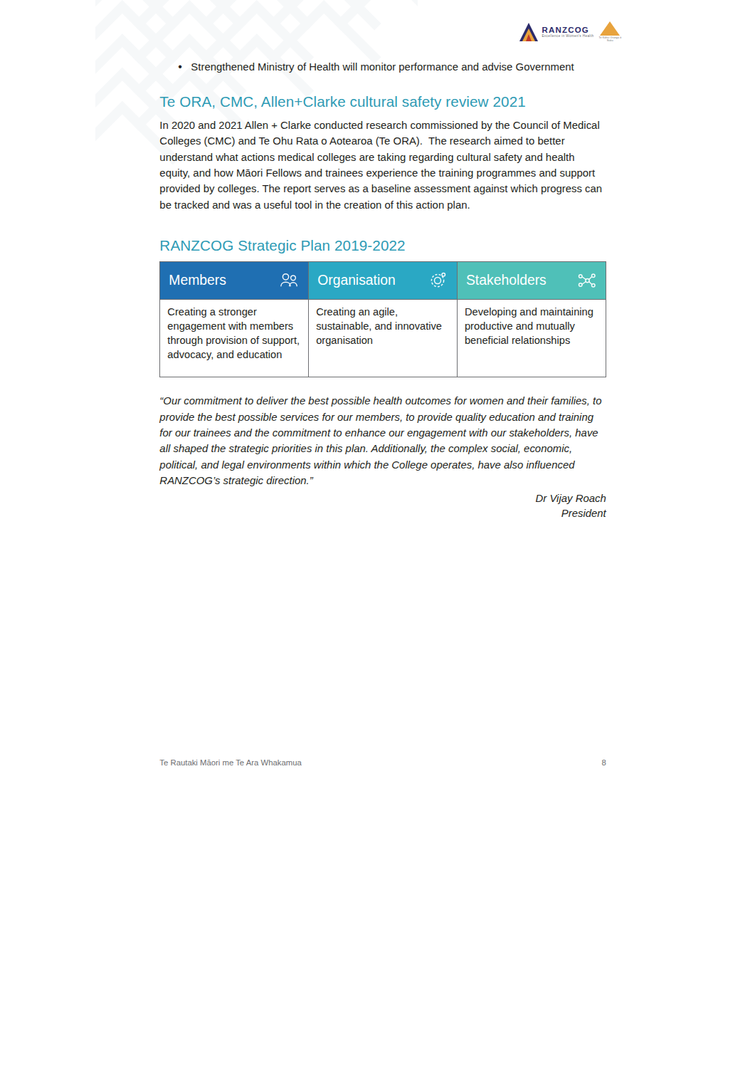RANZCOG
Excellence in Women's Health
Te Kāhui Oranga ō Nuku
Strengthened Ministry of Health will monitor performance and advise Government
Te ORA, CMC, Allen+Clarke cultural safety review 2021
In 2020 and 2021 Allen + Clarke conducted research commissioned by the Council of Medical Colleges (CMC) and Te Ohu Rata o Aotearoa (Te ORA). The research aimed to better understand what actions medical colleges are taking regarding cultural safety and health equity, and how Māori Fellows and trainees experience the training programmes and support provided by colleges. The report serves as a baseline assessment against which progress can be tracked and was a useful tool in the creation of this action plan.
RANZCOG Strategic Plan 2019-2022
| Members | Organisation | Stakeholders |
| --- | --- | --- |
| Creating a stronger engagement with members through provision of support, advocacy, and education | Creating an agile, sustainable, and innovative organisation | Developing and maintaining productive and mutually beneficial relationships |
“Our commitment to deliver the best possible health outcomes for women and their families, to provide the best possible services for our members, to provide quality education and training for our trainees and the commitment to enhance our engagement with our stakeholders, have all shaped the strategic priorities in this plan. Additionally, the complex social, economic, political, and legal environments within which the College operates, have also influenced RANZCOG’s strategic direction.”
Dr Vijay Roach
President
Te Rautaki Māori me Te Ara Whakamua
8